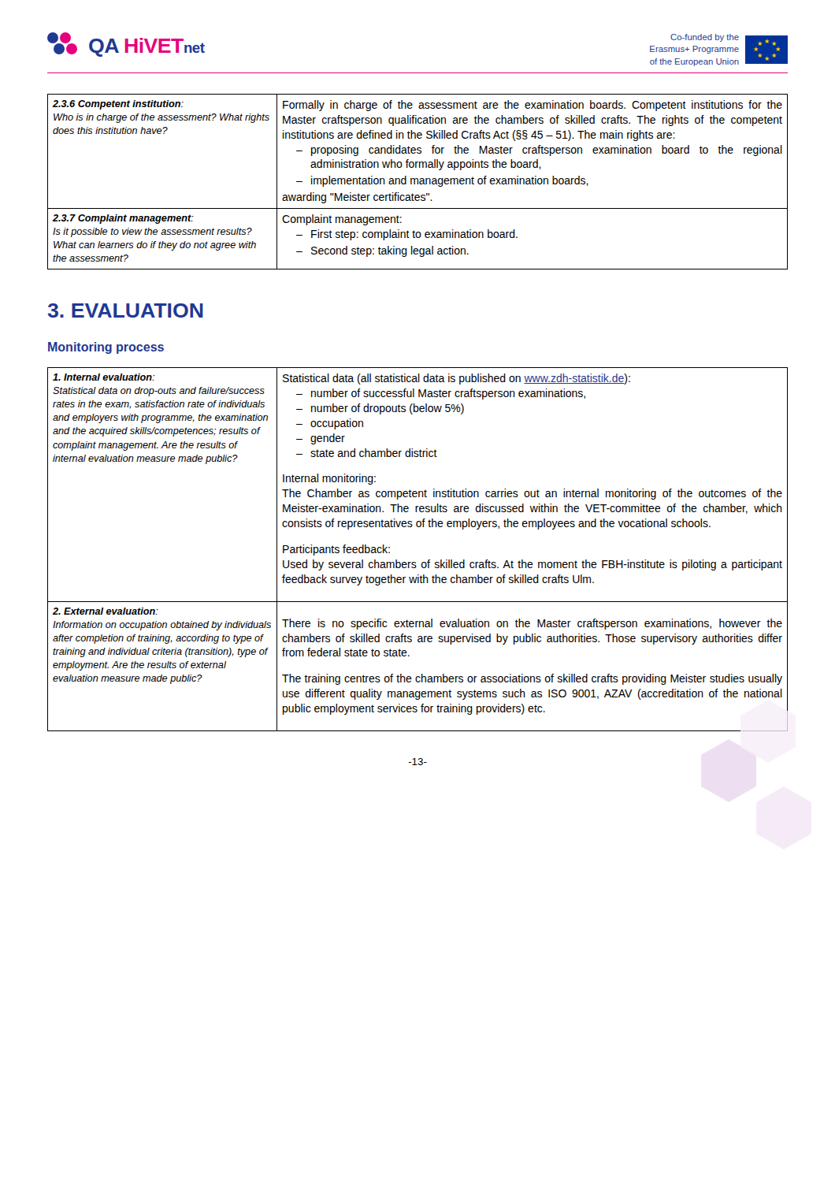QA HiVET net
Co-funded by the
Erasmus+ Programme
of the European Union
★ ★ ★ ★ ★ ★ ★ ★
| 2.3.6 Competent institution : Who is in charge of the assessment? What rights does this institution have? | Formally in charge of the assessment are the examination boards. Competent institutions for the Master craftsperson qualification are the chambers of skilled crafts. The rights of the competent institutions are defined in the Skilled Crafts Act (§§ 45 – 51). The main rights are: proposing candidates for the Master craftsperson examination board to the regional administration who formally appoints the board, implementation and management of examination boards, awarding "Meister certificates". |
| 2.3.7 Complaint management : Is it possible to view the assessment results? What can learners do if they do not agree with the assessment? | Complaint management: First step: complaint to examination board. Second step: taking legal action. |
3. EVALUATION
Monitoring process
| 1. Internal evaluation : Statistical data on drop-outs and failure/success rates in the exam, satisfaction rate of individuals and employers with programme, the examination and the acquired skills/competences; results of complaint management. Are the results of internal evaluation measure made public? | Statistical data (all statistical data is published on www.zdh-statistik.de ): number of successful Master craftsperson examinations, number of dropouts (below 5%) occupation gender state and chamber district Internal monitoring: The Chamber as competent institution carries out an internal monitoring of the outcomes of the Meister-examination. The results are discussed within the VET-committee of the chamber, which consists of representatives of the employers, the employees and the vocational schools. Participants feedback: Used by several chambers of skilled crafts. At the moment the FBH-institute is piloting a participant feedback survey together with the chamber of skilled crafts Ulm. |
| 2. External evaluation : Information on occupation obtained by individuals after completion of training, according to type of training and individual criteria (transition), type of employment. Are the results of external evaluation measure made public? | There is no specific external evaluation on the Master craftsperson examinations, however the chambers of skilled crafts are supervised by public authorities. Those supervisory authorities differ from federal state to state. The training centres of the chambers or associations of skilled crafts providing Meister studies usually use different quality management systems such as ISO 9001, AZAV (accreditation of the national public employment services for training providers) etc. |
-13-